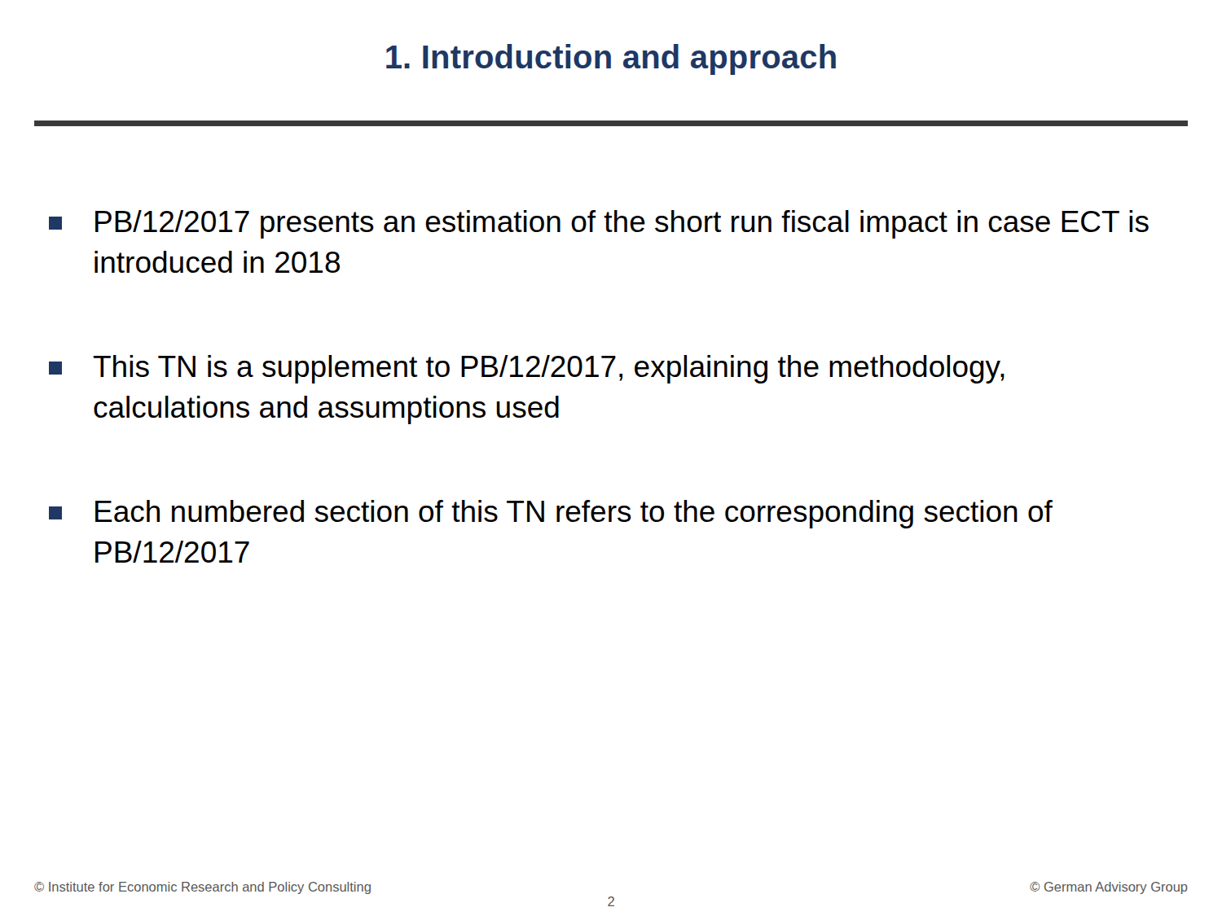1. Introduction and approach
PB/12/2017 presents an estimation of the short run fiscal impact in case ECT is introduced in 2018
This TN is a supplement to PB/12/2017, explaining the methodology, calculations and assumptions used
Each numbered section of this TN refers to the corresponding section of PB/12/2017
© Institute for Economic Research and Policy Consulting
© German Advisory Group
2